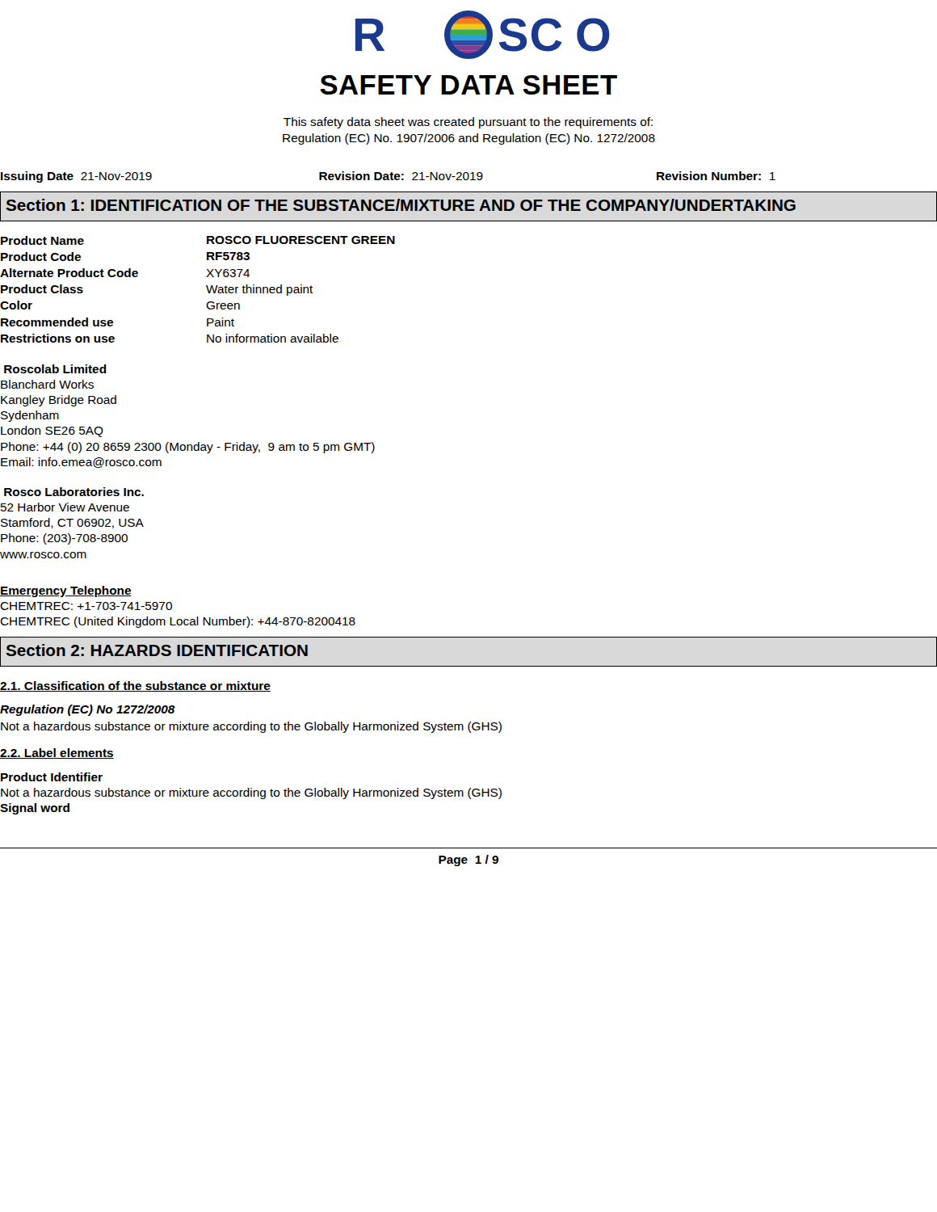R SC O
SAFETY DATA SHEET
This safety data sheet was created pursuant to the requirements of:
Regulation (EC) No. 1907/2006 and Regulation (EC) No. 1272/2008
| Issuing Date 21-Nov-2019 | Revision Date: 21-Nov-2019 | Revision Number: 1 |
Section 1: IDENTIFICATION OF THE SUBSTANCE/MIXTURE AND OF THE COMPANY/UNDERTAKING
| Product Name | ROSCO FLUORESCENT GREEN |
| Product Code | RF5783 |
| Alternate Product Code | XY6374 |
| Product Class | Water thinned paint |
| Color | Green |
| Recommended use | Paint |
| Restrictions on use | No information available |
Roscolab Limited
Blanchard Works
Kangley Bridge Road
Sydenham
London SE26 5AQ
Phone: +44 (0) 20 8659 2300 (Monday - Friday, 9 am to 5 pm GMT)
Email: info.emea@rosco.com
Rosco Laboratories Inc.
52 Harbor View Avenue
Stamford, CT 06902, USA
Phone: (203)-708-8900
www.rosco.com
Emergency Telephone
CHEMTREC: +1-703-741-5970
CHEMTREC (United Kingdom Local Number): +44-870-8200418
Section 2: HAZARDS IDENTIFICATION
2.1. Classification of the substance or mixture
Regulation (EC) No 1272/2008
Not a hazardous substance or mixture according to the Globally Harmonized System (GHS)
2.2. Label elements
Product Identifier
Not a hazardous substance or mixture according to the Globally Harmonized System (GHS)
Signal word
Page 1 / 9